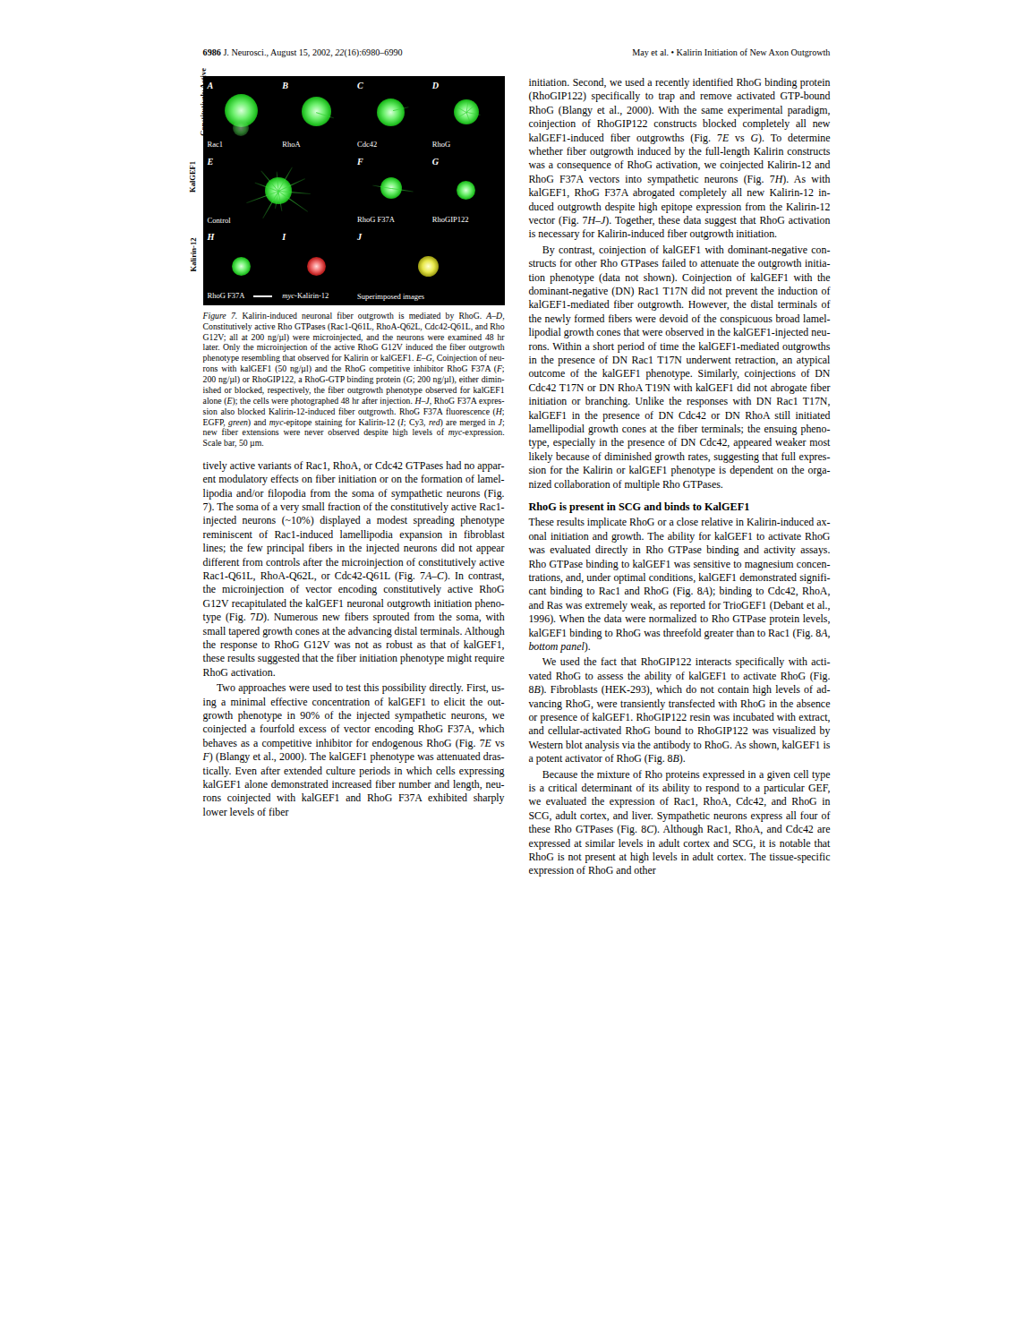6986 J. Neurosci., August 15, 2002, 22(16):6980–6990
May et al. • Kalirin Initiation of New Axon Outgrowth
Constitutively Active
Rho GTPase
KalGEF1
Kalirin-12
A
Rac1
B
RhoA
C
Cdc42
D
RhoG
E
Control
F
RhoG F37A
G
RhoGIP122
H
RhoG F37A
I
myc-Kalirin-12
J
Superimposed images
Figure 7. Kalirin-induced neuronal fiber outgrowth is mediated by RhoG. A–D, Constitutively active Rho GTPases (Rac1-Q61L, RhoA-Q62L, Cdc42-Q61L, and Rho G12V; all at 200 ng/µl) were microinjected, and the neurons were examined 48 hr later. Only the microinjection of the active RhoG G12V induced the fiber outgrowth phenotype resembling that observed for Kalirin or kalGEF1. E–G, Coinjection of neurons with kalGEF1 (50 ng/µl) and the RhoG competitive inhibitor RhoG F37A (F; 200 ng/µl) or RhoGIP122, a RhoG-GTP binding protein (G; 200 ng/µl), either diminished or blocked, respectively, the fiber outgrowth phenotype observed for kalGEF1 alone (E); the cells were photographed 48 hr after injection. H–J, RhoG F37A expression also blocked Kalirin-12-induced fiber outgrowth. RhoG F37A fluorescence (H; EGFP, green) and myc-epitope staining for Kalirin-12 (I; Cy3, red) are merged in J; new fiber extensions were never observed despite high levels of myc-expression. Scale bar, 50 µm.
tively active variants of Rac1, RhoA, or Cdc42 GTPases had no apparent modulatory effects on fiber initiation or on the formation of lamellipodia and/or filopodia from the soma of sympathetic neurons (Fig. 7). The soma of a very small fraction of the constitutively active Rac1-injected neurons (~10%) displayed a modest spreading phenotype reminiscent of Rac1-induced lamellipodia expansion in fibroblast lines; the few principal fibers in the injected neurons did not appear different from controls after the microinjection of constitutively active Rac1-Q61L, RhoA-Q62L, or Cdc42-Q61L (Fig. 7A–C). In contrast, the microinjection of vector encoding constitutively active RhoG G12V recapitulated the kalGEF1 neuronal outgrowth initiation phenotype (Fig. 7D). Numerous new fibers sprouted from the soma, with small tapered growth cones at the advancing distal terminals. Although the response to RhoG G12V was not as robust as that of kalGEF1, these results suggested that the fiber initiation phenotype might require RhoG activation.
Two approaches were used to test this possibility directly. First, using a minimal effective concentration of kalGEF1 to elicit the outgrowth phenotype in 90% of the injected sympathetic neurons, we coinjected a fourfold excess of vector encoding RhoG F37A, which behaves as a competitive inhibitor for endogenous RhoG (Fig. 7E vs F) (Blangy et al., 2000). The kalGEF1 phenotype was attenuated drastically. Even after extended culture periods in which cells expressing kalGEF1 alone demonstrated increased fiber number and length, neurons coinjected with kalGEF1 and RhoG F37A exhibited sharply lower levels of fiber
initiation. Second, we used a recently identified RhoG binding protein (RhoGIP122) specifically to trap and remove activated GTP-bound RhoG (Blangy et al., 2000). With the same experimental paradigm, coinjection of RhoGIP122 constructs blocked completely all new kalGEF1-induced fiber outgrowths (Fig. 7E vs G). To determine whether fiber outgrowth induced by the full-length Kalirin constructs was a consequence of RhoG activation, we coinjected Kalirin-12 and RhoG F37A vectors into sympathetic neurons (Fig. 7H). As with kalGEF1, RhoG F37A abrogated completely all new Kalirin-12 induced outgrowth despite high epitope expression from the Kalirin-12 vector (Fig. 7H–J). Together, these data suggest that RhoG activation is necessary for Kalirin-induced fiber outgrowth initiation.
By contrast, coinjection of kalGEF1 with dominant-negative constructs for other Rho GTPases failed to attenuate the outgrowth initiation phenotype (data not shown). Coinjection of kalGEF1 with the dominant-negative (DN) Rac1 T17N did not prevent the induction of kalGEF1-mediated fiber outgrowth. However, the distal terminals of the newly formed fibers were devoid of the conspicuous broad lamellipodial growth cones that were observed in the kalGEF1-injected neurons. Within a short period of time the kalGEF1-mediated outgrowths in the presence of DN Rac1 T17N underwent retraction, an atypical outcome of the kalGEF1 phenotype. Similarly, coinjections of DN Cdc42 T17N or DN RhoA T19N with kalGEF1 did not abrogate fiber initiation or branching. Unlike the responses with DN Rac1 T17N, kalGEF1 in the presence of DN Cdc42 or DN RhoA still initiated lamellipodial growth cones at the fiber terminals; the ensuing phenotype, especially in the presence of DN Cdc42, appeared weaker most likely because of diminished growth rates, suggesting that full expression for the Kalirin or kalGEF1 phenotype is dependent on the organized collaboration of multiple Rho GTPases.
RhoG is present in SCG and binds to KalGEF1
These results implicate RhoG or a close relative in Kalirin-induced axonal initiation and growth. The ability for kalGEF1 to activate RhoG was evaluated directly in Rho GTPase binding and activity assays. Rho GTPase binding to kalGEF1 was sensitive to magnesium concentrations, and, under optimal conditions, kalGEF1 demonstrated significant binding to Rac1 and RhoG (Fig. 8A); binding to Cdc42, RhoA, and Ras was extremely weak, as reported for TrioGEF1 (Debant et al., 1996). When the data were normalized to Rho GTPase protein levels, kalGEF1 binding to RhoG was threefold greater than to Rac1 (Fig. 8A, bottom panel).
We used the fact that RhoGIP122 interacts specifically with activated RhoG to assess the ability of kalGEF1 to activate RhoG (Fig. 8B). Fibroblasts (HEK-293), which do not contain high levels of advancing RhoG, were transiently transfected with RhoG in the absence or presence of kalGEF1. RhoGIP122 resin was incubated with extract, and cellular-activated RhoG bound to RhoGIP122 was visualized by Western blot analysis via the antibody to RhoG. As shown, kalGEF1 is a potent activator of RhoG (Fig. 8B).
Because the mixture of Rho proteins expressed in a given cell type is a critical determinant of its ability to respond to a particular GEF, we evaluated the expression of Rac1, RhoA, Cdc42, and RhoG in SCG, adult cortex, and liver. Sympathetic neurons express all four of these Rho GTPases (Fig. 8C). Although Rac1, RhoA, and Cdc42 are expressed at similar levels in adult cortex and SCG, it is notable that RhoG is not present at high levels in adult cortex. The tissue-specific expression of RhoG and other